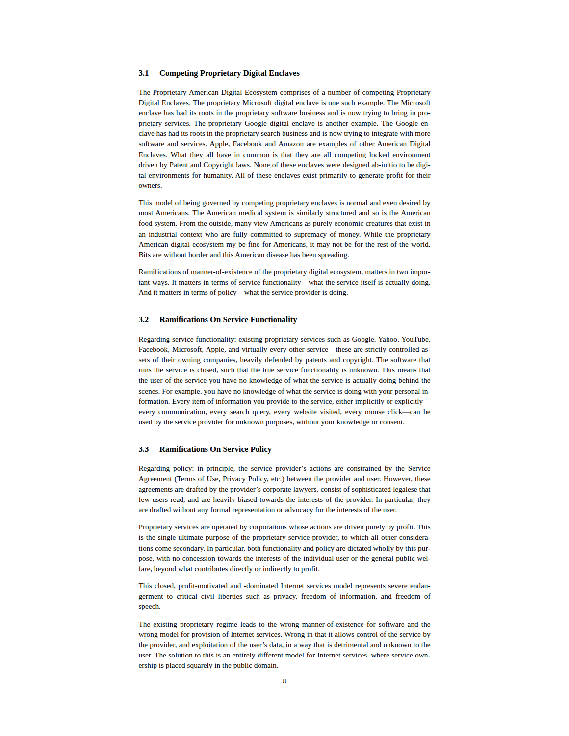3.1 Competing Proprietary Digital Enclaves
The Proprietary American Digital Ecosystem comprises of a number of competing Proprietary Digital Enclaves. The proprietary Microsoft digital enclave is one such example. The Microsoft enclave has had its roots in the proprietary software business and is now trying to bring in proprietary services. The proprietary Google digital enclave is another example. The Google enclave has had its roots in the proprietary search business and is now trying to integrate with more software and services. Apple, Facebook and Amazon are examples of other American Digital Enclaves. What they all have in common is that they are all competing locked environment driven by Patent and Copyright laws. None of these enclaves were designed ab-initio to be digital environments for humanity. All of these enclaves exist primarily to generate profit for their owners.
This model of being governed by competing proprietary enclaves is normal and even desired by most Americans. The American medical system is similarly structured and so is the American food system. From the outside, many view Americans as purely economic creatures that exist in an industrial context who are fully committed to supremacy of money. While the proprietary American digital ecosystem my be fine for Americans, it may not be for the rest of the world. Bits are without border and this American disease has been spreading.
Ramifications of manner-of-existence of the proprietary digital ecosystem, matters in two important ways. It matters in terms of service functionality—what the service itself is actually doing. And it matters in terms of policy—what the service provider is doing.
3.2 Ramifications On Service Functionality
Regarding service functionality: existing proprietary services such as Google, Yahoo, YouTube, Facebook, Microsoft, Apple, and virtually every other service—these are strictly controlled assets of their owning companies, heavily defended by patents and copyright. The software that runs the service is closed, such that the true service functionality is unknown. This means that the user of the service you have no knowledge of what the service is actually doing behind the scenes. For example, you have no knowledge of what the service is doing with your personal information. Every item of information you provide to the service, either implicitly or explicitly—every communication, every search query, every website visited, every mouse click—can be used by the service provider for unknown purposes, without your knowledge or consent.
3.3 Ramifications On Service Policy
Regarding policy: in principle, the service provider’s actions are constrained by the Service Agreement (Terms of Use, Privacy Policy, etc.) between the provider and user. However, these agreements are drafted by the provider’s corporate lawyers, consist of sophisticated legalese that few users read, and are heavily biased towards the interests of the provider. In particular, they are drafted without any formal representation or advocacy for the interests of the user.
Proprietary services are operated by corporations whose actions are driven purely by profit. This is the single ultimate purpose of the proprietary service provider, to which all other considerations come secondary. In particular, both functionality and policy are dictated wholly by this purpose, with no concession towards the interests of the individual user or the general public welfare, beyond what contributes directly or indirectly to profit.
This closed, profit-motivated and -dominated Internet services model represents severe endangerment to critical civil liberties such as privacy, freedom of information, and freedom of speech.
The existing proprietary regime leads to the wrong manner-of-existence for software and the wrong model for provision of Internet services. Wrong in that it allows control of the service by the provider, and exploitation of the user’s data, in a way that is detrimental and unknown to the user. The solution to this is an entirely different model for Internet services, where service ownership is placed squarely in the public domain.
8